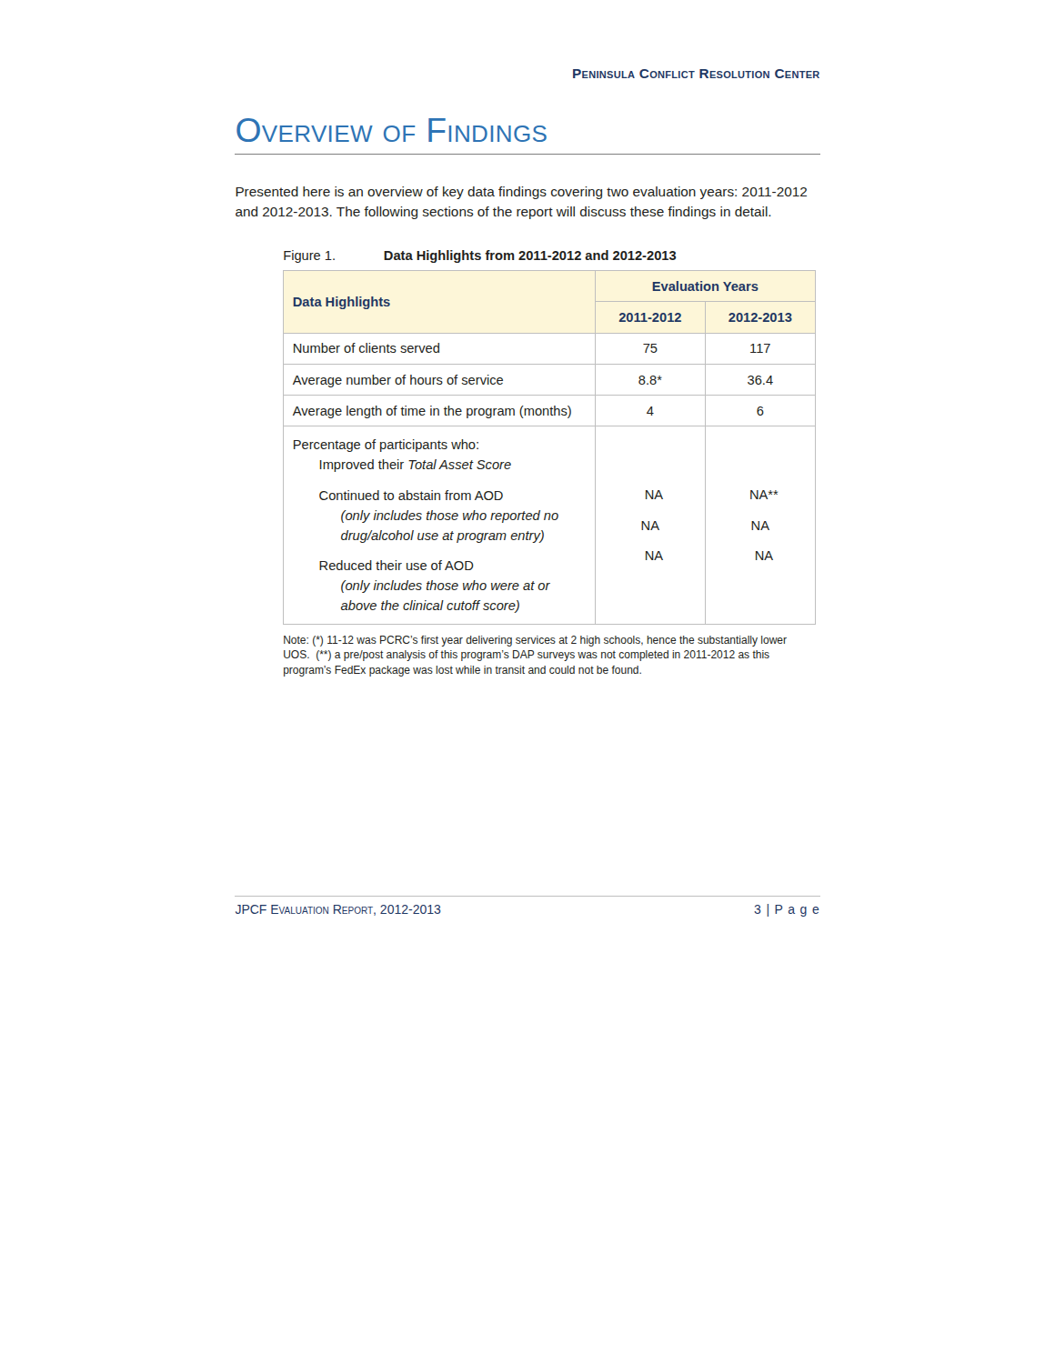Peninsula Conflict Resolution Center
Overview of Findings
Presented here is an overview of key data findings covering two evaluation years: 2011-2012 and 2012-2013. The following sections of the report will discuss these findings in detail.
Figure 1. Data Highlights from 2011-2012 and 2012-2013
| Data Highlights | Evaluation Years |
| --- | --- |
| 2011-2012 | 2012-2013 |
| Number of clients served | 75 | 117 |
| Average number of hours of service | 8.8* | 36.4 |
| Average length of time in the program (months) | 4 | 6 |
| Percentage of participants who: Improved their Total Asset Score Continued to abstain from AOD (only includes those who reported no drug/alcohol use at program entry) Reduced their use of AOD (only includes those who were at or above the clinical cutoff score) | NA NA NA | NA** NA NA |
Note: (*) 11-12 was PCRC’s first year delivering services at 2 high schools, hence the substantially lower UOS. (**) a pre/post analysis of this program’s DAP surveys was not completed in 2011-2012 as this program’s FedEx package was lost while in transit and could not be found.
JPCF Evaluation Report, 2012-2013 3 | P a g e